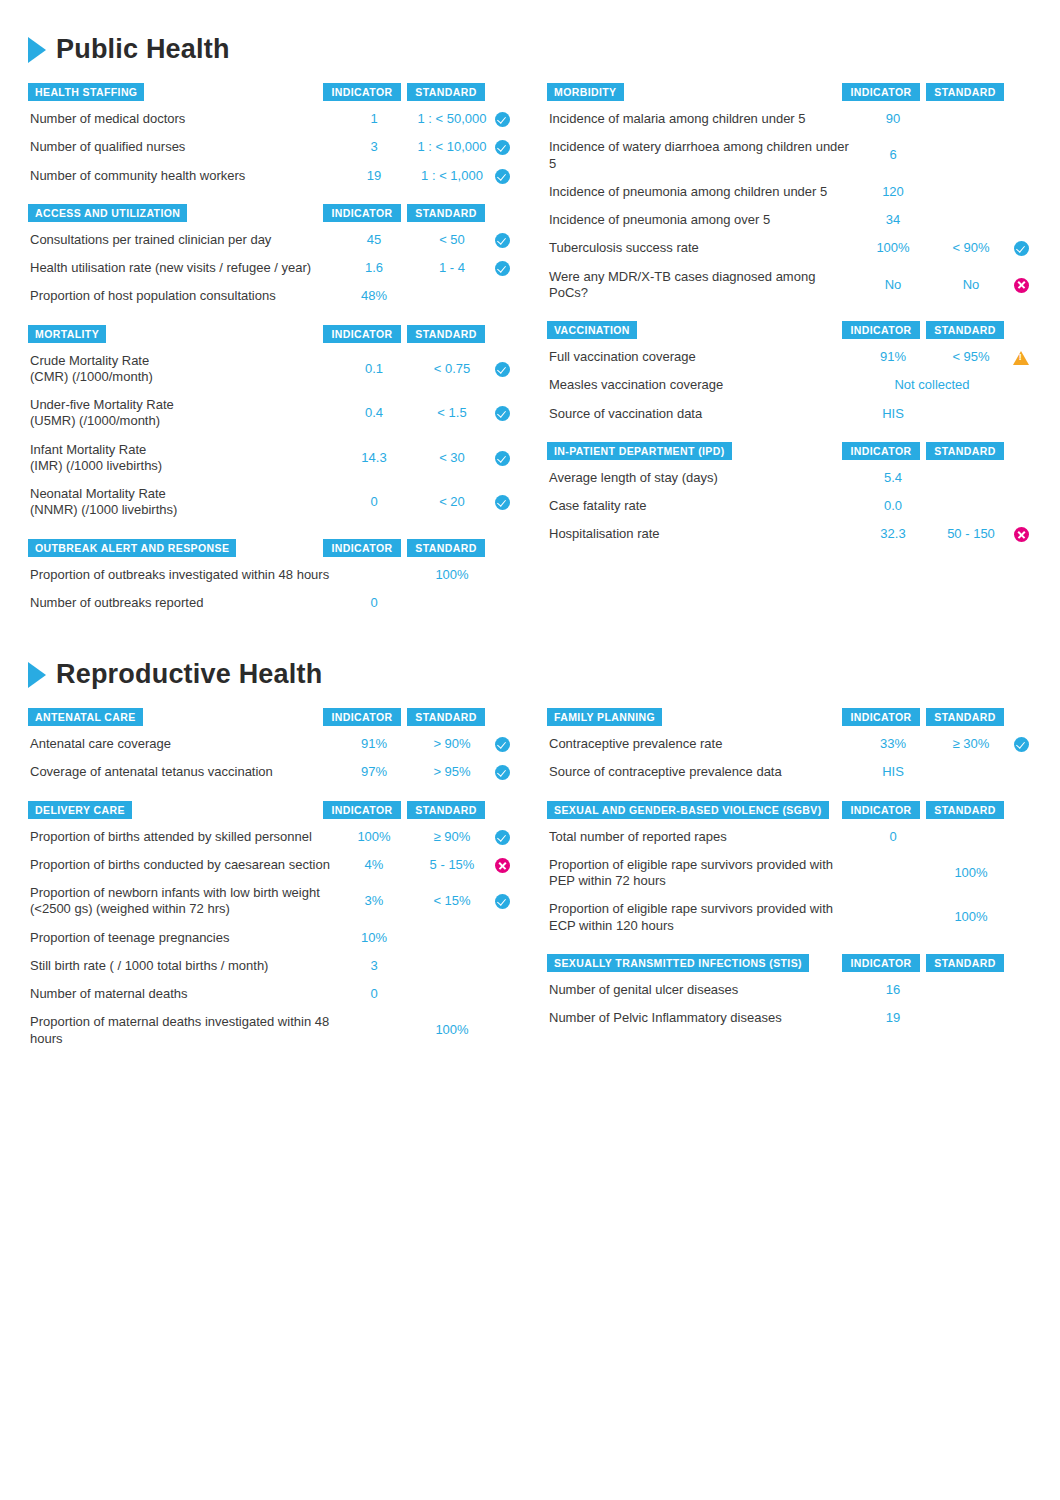Public Health
HEALTH STAFFING INDICATOR STANDARD
| Number of medical doctors | 1 | 1 : < 50,000 | |
| Number of qualified nurses | 3 | 1 : < 10,000 | |
| Number of community health workers | 19 | 1 : < 1,000 | |
ACCESS AND UTILIZATION INDICATOR STANDARD
| Consultations per trained clinician per day | 45 | < 50 | |
| Health utilisation rate (new visits / refugee / year) | 1.6 | 1 - 4 | |
| Proportion of host population consultations | 48% | | |
MORTALITY INDICATOR STANDARD
| Crude Mortality Rate (CMR) (/1000/month) | 0.1 | < 0.75 | |
| Under-five Mortality Rate (U5MR) (/1000/month) | 0.4 | < 1.5 | |
| Infant Mortality Rate (IMR) (/1000 livebirths) | 14.3 | < 30 | |
| Neonatal Mortality Rate (NNMR) (/1000 livebirths) | 0 | < 20 | |
OUTBREAK ALERT AND RESPONSE INDICATOR STANDARD
| Proportion of outbreaks investigated within 48 hours | | 100% | |
| Number of outbreaks reported | 0 | | |
MORBIDITY INDICATOR STANDARD
| Incidence of malaria among children under 5 | 90 | | |
| Incidence of watery diarrhoea among children under 5 | 6 | | |
| Incidence of pneumonia among children under 5 | 120 | | |
| Incidence of pneumonia among over 5 | 34 | | |
| Tuberculosis success rate | 100% | < 90% | |
| Were any MDR/X-TB cases diagnosed among PoCs? | No | No | |
VACCINATION INDICATOR STANDARD
| Full vaccination coverage | 91% | < 95% | |
| Measles vaccination coverage | Not collected | |
| Source of vaccination data | HIS | | |
IN-PATIENT DEPARTMENT (IPD) INDICATOR STANDARD
| Average length of stay (days) | 5.4 | | |
| Case fatality rate | 0.0 | | |
| Hospitalisation rate | 32.3 | 50 - 150 | |
Reproductive Health
ANTENATAL CARE INDICATOR STANDARD
| Antenatal care coverage | 91% | > 90% | |
| Coverage of antenatal tetanus vaccination | 97% | > 95% | |
DELIVERY CARE INDICATOR STANDARD
| Proportion of births attended by skilled personnel | 100% | ≥ 90% | |
| Proportion of births conducted by caesarean section | 4% | 5 - 15% | |
| Proportion of newborn infants with low birth weight (<2500 gs) (weighed within 72 hrs) | 3% | < 15% | |
| Proportion of teenage pregnancies | 10% | | |
| Still birth rate ( / 1000 total births / month) | 3 | | |
| Number of maternal deaths | 0 | | |
| Proportion of maternal deaths investigated within 48 hours | | 100% | |
FAMILY PLANNING INDICATOR STANDARD
| Contraceptive prevalence rate | 33% | ≥ 30% | |
| Source of contraceptive prevalence data | HIS | | |
SEXUAL AND GENDER-BASED VIOLENCE (SGBV) INDICATOR STANDARD
| Total number of reported rapes | 0 | | |
| Proportion of eligible rape survivors provided with PEP within 72 hours | | 100% | |
| Proportion of eligible rape survivors provided with ECP within 120 hours | | 100% | |
SEXUALLY TRANSMITTED INFECTIONS (STIS) INDICATOR STANDARD
| Number of genital ulcer diseases | 16 | | |
| Number of Pelvic Inflammatory diseases | 19 | | |